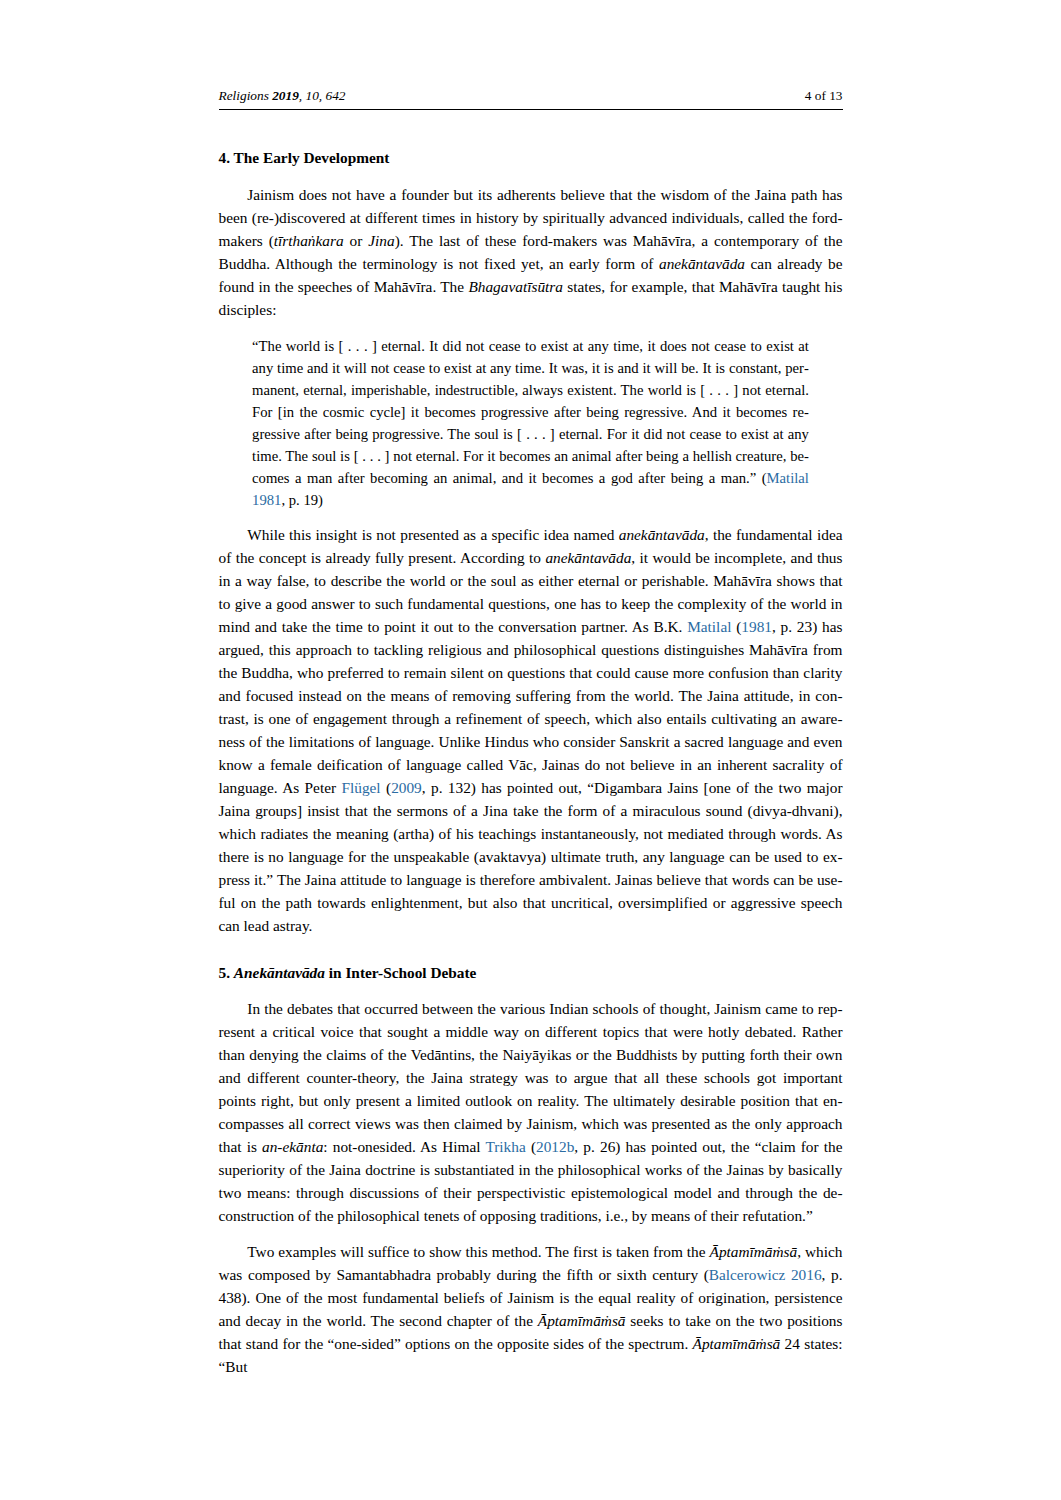Religions 2019, 10, 642 4 of 13
4. The Early Development
Jainism does not have a founder but its adherents believe that the wisdom of the Jaina path has been (re-)discovered at different times in history by spiritually advanced individuals, called the ford-makers (tīrthaṅkara or Jina). The last of these ford-makers was Mahāvīra, a contemporary of the Buddha. Although the terminology is not fixed yet, an early form of anekāntavāda can already be found in the speeches of Mahāvīra. The Bhagavatīsūtra states, for example, that Mahāvīra taught his disciples:
“The world is [ . . . ] eternal. It did not cease to exist at any time, it does not cease to exist at any time and it will not cease to exist at any time. It was, it is and it will be. It is constant, permanent, eternal, imperishable, indestructible, always existent. The world is [ . . . ] not eternal. For [in the cosmic cycle] it becomes progressive after being regressive. And it becomes regressive after being progressive. The soul is [ . . . ] eternal. For it did not cease to exist at any time. The soul is [ . . . ] not eternal. For it becomes an animal after being a hellish creature, becomes a man after becoming an animal, and it becomes a god after being a man.” (Matilal 1981, p. 19)
While this insight is not presented as a specific idea named anekāntavāda, the fundamental idea of the concept is already fully present. According to anekāntavāda, it would be incomplete, and thus in a way false, to describe the world or the soul as either eternal or perishable. Mahāvīra shows that to give a good answer to such fundamental questions, one has to keep the complexity of the world in mind and take the time to point it out to the conversation partner. As B.K. Matilal (1981, p. 23) has argued, this approach to tackling religious and philosophical questions distinguishes Mahāvīra from the Buddha, who preferred to remain silent on questions that could cause more confusion than clarity and focused instead on the means of removing suffering from the world. The Jaina attitude, in contrast, is one of engagement through a refinement of speech, which also entails cultivating an awareness of the limitations of language. Unlike Hindus who consider Sanskrit a sacred language and even know a female deification of language called Vāc, Jainas do not believe in an inherent sacrality of language. As Peter Flügel (2009, p. 132) has pointed out, “Digambara Jains [one of the two major Jaina groups] insist that the sermons of a Jina take the form of a miraculous sound (divya-dhvani), which radiates the meaning (artha) of his teachings instantaneously, not mediated through words. As there is no language for the unspeakable (avaktavya) ultimate truth, any language can be used to express it.” The Jaina attitude to language is therefore ambivalent. Jainas believe that words can be useful on the path towards enlightenment, but also that uncritical, oversimplified or aggressive speech can lead astray.
5. Anekāntavāda in Inter-School Debate
In the debates that occurred between the various Indian schools of thought, Jainism came to represent a critical voice that sought a middle way on different topics that were hotly debated. Rather than denying the claims of the Vedāntins, the Naiyāyikas or the Buddhists by putting forth their own and different counter-theory, the Jaina strategy was to argue that all these schools got important points right, but only present a limited outlook on reality. The ultimately desirable position that encompasses all correct views was then claimed by Jainism, which was presented as the only approach that is an-ekānta: not-onesided. As Himal Trikha (2012b, p. 26) has pointed out, the “claim for the superiority of the Jaina doctrine is substantiated in the philosophical works of the Jainas by basically two means: through discussions of their perspectivistic epistemological model and through the deconstruction of the philosophical tenets of opposing traditions, i.e., by means of their refutation.”
Two examples will suffice to show this method. The first is taken from the Āptamīmāṁsā, which was composed by Samantabhadra probably during the fifth or sixth century (Balcerowicz 2016, p. 438). One of the most fundamental beliefs of Jainism is the equal reality of origination, persistence and decay in the world. The second chapter of the Āptamīmāṁsā seeks to take on the two positions that stand for the “one-sided” options on the opposite sides of the spectrum. Āptamīmāṁsā 24 states: “But